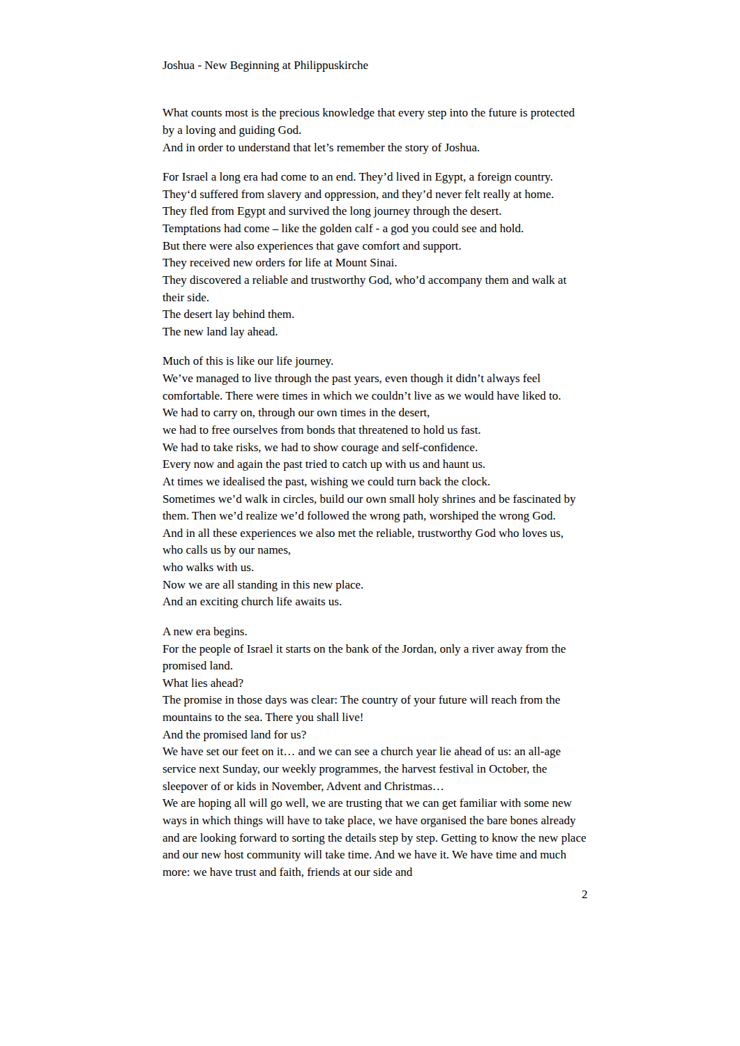Joshua - New Beginning at Philippuskirche
What counts most is the precious knowledge that every step into the future is protected by a loving and guiding God.
And in order to understand that let’s remember the story of Joshua.
For Israel a long era had come to an end. They’d lived in Egypt, a foreign country. They‘d suffered from slavery and oppression, and they’d never felt really at home.
They fled from Egypt and survived the long journey through the desert.
Temptations had come – like the golden calf - a god you could see and hold.
But there were also experiences that gave comfort and support.
They received new orders for life at Mount Sinai.
They discovered a reliable and trustworthy God, who’d accompany them and walk at their side.
The desert lay behind them.
The new land lay ahead.
Much of this is like our life journey.
We’ve managed to live through the past years, even though it didn’t always feel comfortable. There were times in which we couldn’t live as we would have liked to.
We had to carry on, through our own times in the desert,
we had to free ourselves from bonds that threatened to hold us fast.
We had to take risks, we had to show courage and self-confidence.
Every now and again the past tried to catch up with us and haunt us.
At times we idealised the past, wishing we could turn back the clock.
Sometimes we’d walk in circles, build our own small holy shrines and be fascinated by them. Then we’d realize we’d followed the wrong path, worshiped the wrong God.
And in all these experiences we also met the reliable, trustworthy God who loves us,
who calls us by our names,
who walks with us.
Now we are all standing in this new place.
And an exciting church life awaits us.
A new era begins.
For the people of Israel it starts on the bank of the Jordan, only a river away from the promised land.
What lies ahead?
The promise in those days was clear: The country of your future will reach from the mountains to the sea. There you shall live!
And the promised land for us?
We have set our feet on it… and we can see a church year lie ahead of us: an all-age service next Sunday, our weekly programmes, the harvest festival in October, the sleepover of or kids in November, Advent and Christmas…
We are hoping all will go well, we are trusting that we can get familiar with some new ways in which things will have to take place, we have organised the bare bones already and are looking forward to sorting the details step by step. Getting to know the new place and our new host community will take time. And we have it. We have time and much more: we have trust and faith, friends at our side and
2